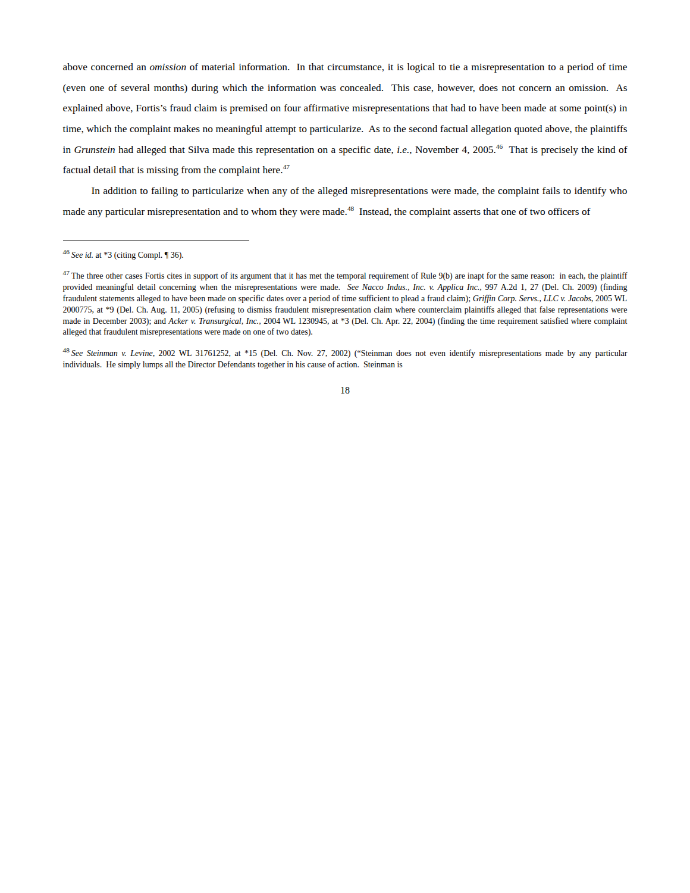above concerned an omission of material information. In that circumstance, it is logical to tie a misrepresentation to a period of time (even one of several months) during which the information was concealed. This case, however, does not concern an omission. As explained above, Fortis’s fraud claim is premised on four affirmative misrepresentations that had to have been made at some point(s) in time, which the complaint makes no meaningful attempt to particularize. As to the second factual allegation quoted above, the plaintiffs in Grunstein had alleged that Silva made this representation on a specific date, i.e., November 4, 2005.46 That is precisely the kind of factual detail that is missing from the complaint here.47
In addition to failing to particularize when any of the alleged misrepresentations were made, the complaint fails to identify who made any particular misrepresentation and to whom they were made.48 Instead, the complaint asserts that one of two officers of
46 See id. at *3 (citing Compl. ¶ 36).
47 The three other cases Fortis cites in support of its argument that it has met the temporal requirement of Rule 9(b) are inapt for the same reason: in each, the plaintiff provided meaningful detail concerning when the misrepresentations were made. See Nacco Indus., Inc. v. Applica Inc., 997 A.2d 1, 27 (Del. Ch. 2009) (finding fraudulent statements alleged to have been made on specific dates over a period of time sufficient to plead a fraud claim); Griffin Corp. Servs., LLC v. Jacobs, 2005 WL 2000775, at *9 (Del. Ch. Aug. 11, 2005) (refusing to dismiss fraudulent misrepresentation claim where counterclaim plaintiffs alleged that false representations were made in December 2003); and Acker v. Transurgical, Inc., 2004 WL 1230945, at *3 (Del. Ch. Apr. 22, 2004) (finding the time requirement satisfied where complaint alleged that fraudulent misrepresentations were made on one of two dates).
48 See Steinman v. Levine, 2002 WL 31761252, at *15 (Del. Ch. Nov. 27, 2002) (“Steinman does not even identify misrepresentations made by any particular individuals. He simply lumps all the Director Defendants together in his cause of action. Steinman is
18